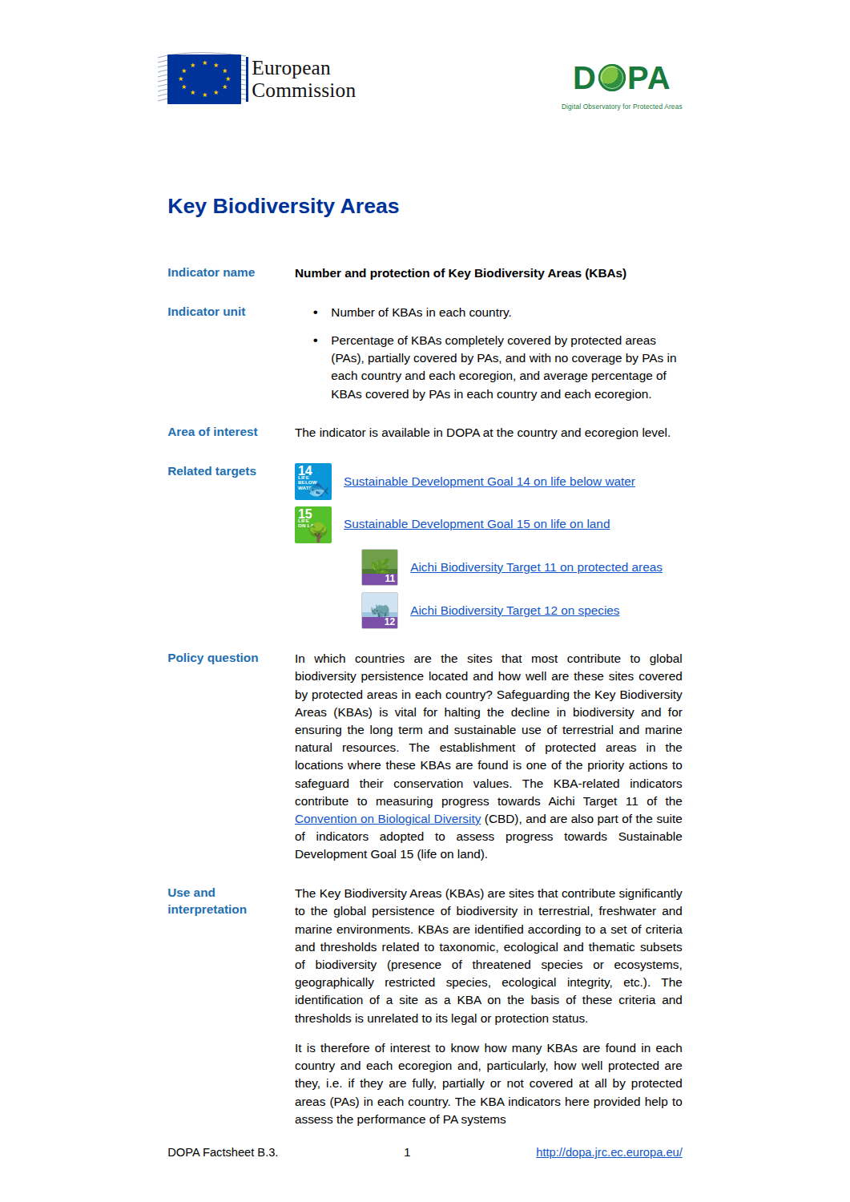★ ★ ★ ★ ★ ★ ★ ★ ★ ★ ★ ★
European
Commission
D PA
Digital Observatory for Protected Areas
Key Biodiversity Areas
Indicator name
Number and protection of Key Biodiversity Areas (KBAs)
Indicator unit
Number of KBAs in each country.
Percentage of KBAs completely covered by protected areas (PAs), partially covered by PAs, and with no coverage by PAs in each country and each ecoregion, and average percentage of KBAs covered by PAs in each country and each ecoregion.
Area of interest
The indicator is available in DOPA at the country and ecoregion level.
Related targets
14 Life
below water 🐟
Sustainable Development Goal 14 on life below water
15 Life
on land 🌳
Sustainable Development Goal 15 on life on land
🌿
11
Aichi Biodiversity Target 11 on protected areas
🦏
12
Aichi Biodiversity Target 12 on species
Policy question
In which countries are the sites that most contribute to global biodiversity persistence located and how well are these sites covered by protected areas in each country? Safeguarding the Key Biodiversity Areas (KBAs) is vital for halting the decline in biodiversity and for ensuring the long term and sustainable use of terrestrial and marine natural resources. The establishment of protected areas in the locations where these KBAs are found is one of the priority actions to safeguard their conservation values. The KBA-related indicators contribute to measuring progress towards Aichi Target 11 of the Convention on Biological Diversity (CBD), and are also part of the suite of indicators adopted to assess progress towards Sustainable Development Goal 15 (life on land).
Use and
interpretation
The Key Biodiversity Areas (KBAs) are sites that contribute significantly to the global persistence of biodiversity in terrestrial, freshwater and marine environments. KBAs are identified according to a set of criteria and thresholds related to taxonomic, ecological and thematic subsets of biodiversity (presence of threatened species or ecosystems, geographically restricted species, ecological integrity, etc.). The identification of a site as a KBA on the basis of these criteria and thresholds is unrelated to its legal or protection status.
It is therefore of interest to know how many KBAs are found in each country and each ecoregion and, particularly, how well protected are they, i.e. if they are fully, partially or not covered at all by protected areas (PAs) in each country. The KBA indicators here provided help to assess the performance of PA systems
DOPA Factsheet B.3.
1
http://dopa.jrc.ec.europa.eu/